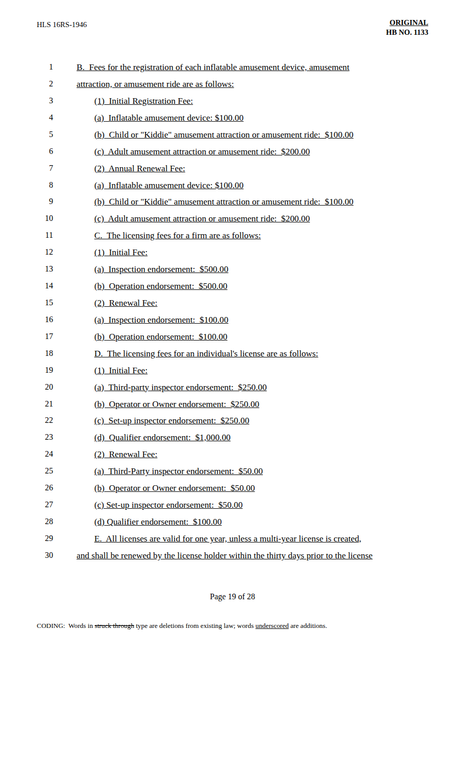HLS 16RS-1946
ORIGINAL
HB NO. 1133
B. Fees for the registration of each inflatable amusement device, amusement
attraction, or amusement ride are as follows:
(1) Initial Registration Fee:
(a) Inflatable amusement device: $100.00
(b) Child or "Kiddie" amusement attraction or amusement ride: $100.00
(c) Adult amusement attraction or amusement ride: $200.00
(2) Annual Renewal Fee:
(a) Inflatable amusement device: $100.00
(b) Child or "Kiddie" amusement attraction or amusement ride: $100.00
(c) Adult amusement attraction or amusement ride: $200.00
C. The licensing fees for a firm are as follows:
(1) Initial Fee:
(a) Inspection endorsement: $500.00
(b) Operation endorsement: $500.00
(2) Renewal Fee:
(a) Inspection endorsement: $100.00
(b) Operation endorsement: $100.00
D. The licensing fees for an individual's license are as follows:
(1) Initial Fee:
(a) Third-party inspector endorsement: $250.00
(b) Operator or Owner endorsement: $250.00
(c) Set-up inspector endorsement: $250.00
(d) Qualifier endorsement: $1,000.00
(2) Renewal Fee:
(a) Third-Party inspector endorsement: $50.00
(b) Operator or Owner endorsement: $50.00
(c) Set-up inspector endorsement: $50.00
(d) Qualifier endorsement: $100.00
E. All licenses are valid for one year, unless a multi-year license is created,
and shall be renewed by the license holder within the thirty days prior to the license
Page 19 of 28
CODING: Words in struck through type are deletions from existing law; words underscored are additions.